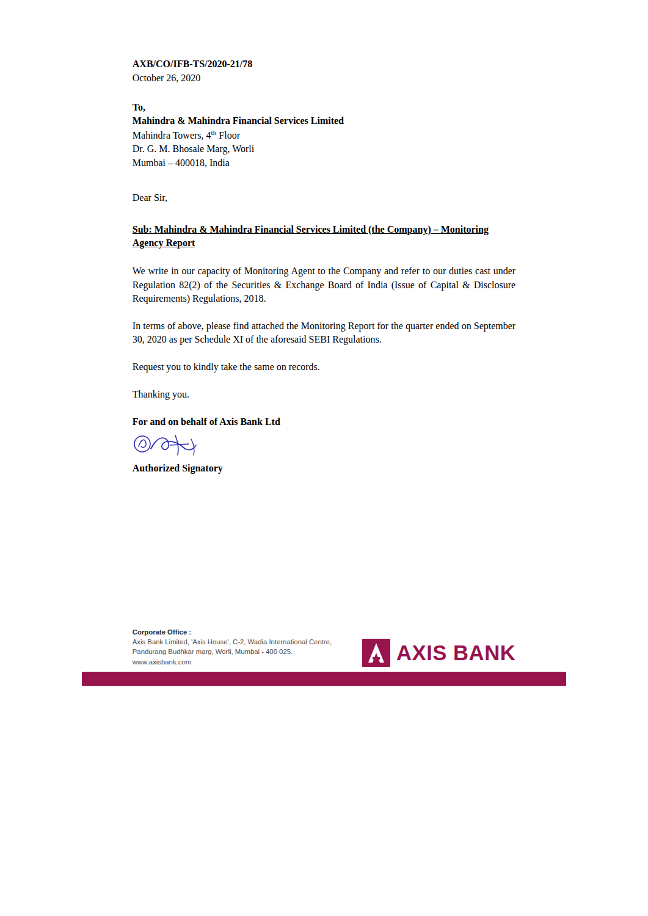AXB/CO/IFB-TS/2020-21/78
October 26, 2020
To,
Mahindra & Mahindra Financial Services Limited
Mahindra Towers, 4th Floor
Dr. G. M. Bhosale Marg, Worli
Mumbai – 400018, India
Dear Sir,
Sub: Mahindra & Mahindra Financial Services Limited (the Company) – Monitoring Agency Report
We write in our capacity of Monitoring Agent to the Company and refer to our duties cast under Regulation 82(2) of the Securities & Exchange Board of India (Issue of Capital & Disclosure Requirements) Regulations, 2018.
In terms of above, please find attached the Monitoring Report for the quarter ended on September 30, 2020 as per Schedule XI of the aforesaid SEBI Regulations.
Request you to kindly take the same on records.
Thanking you.
For and on behalf of Axis Bank Ltd
Authorized Signatory
Corporate Office :
Axis Bank Limited, 'Axis House', C-2, Wadia International Centre,
Pandurang Budhkar marg, Worli, Mumbai - 400 025.
www.axisbank.com
AXIS BANK